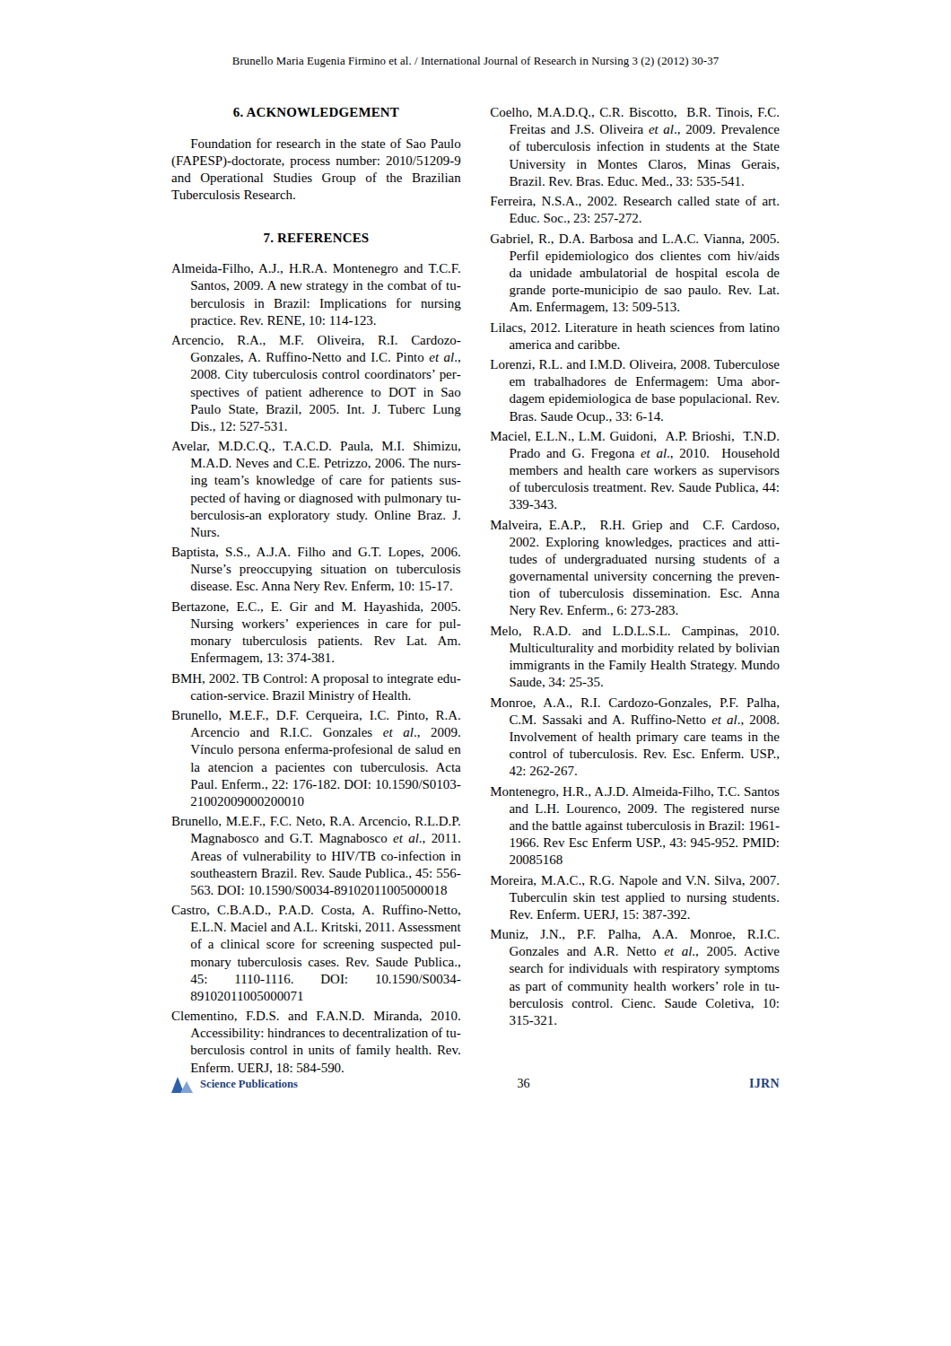Brunello Maria Eugenia Firmino et al. / International Journal of Research in Nursing 3 (2) (2012) 30-37
6. ACKNOWLEDGEMENT
Foundation for research in the state of Sao Paulo (FAPESP)-doctorate, process number: 2010/51209-9 and Operational Studies Group of the Brazilian Tuberculosis Research.
7. REFERENCES
Almeida-Filho, A.J., H.R.A. Montenegro and T.C.F. Santos, 2009. A new strategy in the combat of tuberculosis in Brazil: Implications for nursing practice. Rev. RENE, 10: 114-123.
Arcencio, R.A., M.F. Oliveira, R.I. Cardozo-Gonzales, A. Ruffino-Netto and I.C. Pinto et al., 2008. City tuberculosis control coordinators’ perspectives of patient adherence to DOT in Sao Paulo State, Brazil, 2005. Int. J. Tuberc Lung Dis., 12: 527-531.
Avelar, M.D.C.Q., T.A.C.D. Paula, M.I. Shimizu, M.A.D. Neves and C.E. Petrizzo, 2006. The nursing team’s knowledge of care for patients suspected of having or diagnosed with pulmonary tuberculosis-an exploratory study. Online Braz. J. Nurs.
Baptista, S.S., A.J.A. Filho and G.T. Lopes, 2006. Nurse’s preoccupying situation on tuberculosis disease. Esc. Anna Nery Rev. Enferm, 10: 15-17.
Bertazone, E.C., E. Gir and M. Hayashida, 2005. Nursing workers’ experiences in care for pulmonary tuberculosis patients. Rev Lat. Am. Enfermagem, 13: 374-381.
BMH, 2002. TB Control: A proposal to integrate education-service. Brazil Ministry of Health.
Brunello, M.E.F., D.F. Cerqueira, I.C. Pinto, R.A. Arcencio and R.I.C. Gonzales et al., 2009. Vínculo persona enferma-profesional de salud en la atencion a pacientes con tuberculosis. Acta Paul. Enferm., 22: 176-182. DOI: 10.1590/S0103-21002009000200010
Brunello, M.E.F., F.C. Neto, R.A. Arcencio, R.L.D.P. Magnabosco and G.T. Magnabosco et al., 2011. Areas of vulnerability to HIV/TB co-infection in southeastern Brazil. Rev. Saude Publica., 45: 556-563. DOI: 10.1590/S0034-89102011005000018
Castro, C.B.A.D., P.A.D. Costa, A. Ruffino-Netto, E.L.N. Maciel and A.L. Kritski, 2011. Assessment of a clinical score for screening suspected pulmonary tuberculosis cases. Rev. Saude Publica., 45: 1110-1116. DOI: 10.1590/S0034-89102011005000071
Clementino, F.D.S. and F.A.N.D. Miranda, 2010. Accessibility: hindrances to decentralization of tuberculosis control in units of family health. Rev. Enferm. UERJ, 18: 584-590.
Coelho, M.A.D.Q., C.R. Biscotto, B.R. Tinois, F.C. Freitas and J.S. Oliveira et al., 2009. Prevalence of tuberculosis infection in students at the State University in Montes Claros, Minas Gerais, Brazil. Rev. Bras. Educ. Med., 33: 535-541.
Ferreira, N.S.A., 2002. Research called state of art. Educ. Soc., 23: 257-272.
Gabriel, R., D.A. Barbosa and L.A.C. Vianna, 2005. Perfil epidemiologico dos clientes com hiv/aids da unidade ambulatorial de hospital escola de grande porte-municipio de sao paulo. Rev. Lat. Am. Enfermagem, 13: 509-513.
Lilacs, 2012. Literature in heath sciences from latino america and caribbe.
Lorenzi, R.L. and I.M.D. Oliveira, 2008. Tuberculose em trabalhadores de Enfermagem: Uma abordagem epidemiologica de base populacional. Rev. Bras. Saude Ocup., 33: 6-14.
Maciel, E.L.N., L.M. Guidoni, A.P. Brioshi, T.N.D. Prado and G. Fregona et al., 2010. Household members and health care workers as supervisors of tuberculosis treatment. Rev. Saude Publica, 44: 339-343.
Malveira, E.A.P., R.H. Griep and C.F. Cardoso, 2002. Exploring knowledges, practices and attitudes of undergraduated nursing students of a governamental university concerning the prevention of tuberculosis dissemination. Esc. Anna Nery Rev. Enferm., 6: 273-283.
Melo, R.A.D. and L.D.L.S.L. Campinas, 2010. Multiculturality and morbidity related by bolivian immigrants in the Family Health Strategy. Mundo Saude, 34: 25-35.
Monroe, A.A., R.I. Cardozo-Gonzales, P.F. Palha, C.M. Sassaki and A. Ruffino-Netto et al., 2008. Involvement of health primary care teams in the control of tuberculosis. Rev. Esc. Enferm. USP., 42: 262-267.
Montenegro, H.R., A.J.D. Almeida-Filho, T.C. Santos and L.H. Lourenco, 2009. The registered nurse and the battle against tuberculosis in Brazil: 1961-1966. Rev Esc Enferm USP., 43: 945-952. PMID: 20085168
Moreira, M.A.C., R.G. Napole and V.N. Silva, 2007. Tuberculin skin test applied to nursing students. Rev. Enferm. UERJ, 15: 387-392.
Muniz, J.N., P.F. Palha, A.A. Monroe, R.I.C. Gonzales and A.R. Netto et al., 2005. Active search for individuals with respiratory symptoms as part of community health workers’ role in tuberculosis control. Cienc. Saude Coletiva, 10: 315-321.
Science Publications
36
IJRN